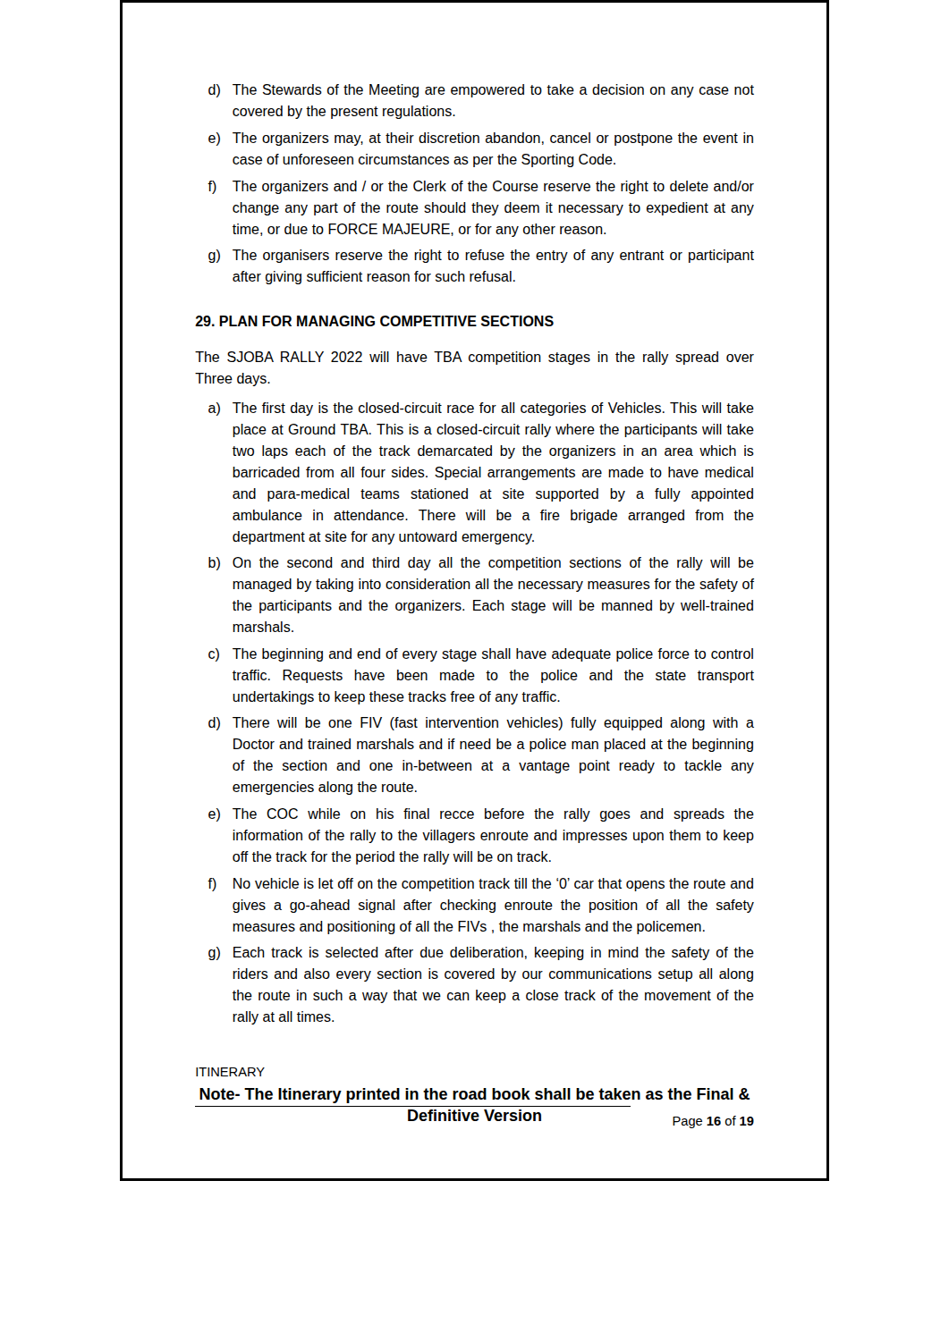The Stewards of the Meeting are empowered to take a decision on any case not covered by the present regulations.
The organizers may, at their discretion abandon, cancel or postpone the event in case of unforeseen circumstances as per the Sporting Code.
The organizers and / or the Clerk of the Course reserve the right to delete and/or change any part of the route should they deem it necessary to expedient at any time, or due to FORCE MAJEURE, or for any other reason.
The organisers reserve the right to refuse the entry of any entrant or participant after giving sufficient reason for such refusal.
29. PLAN FOR MANAGING COMPETITIVE SECTIONS
The SJOBA RALLY 2022 will have TBA competition stages in the rally spread over Three days.
The first day is the closed-circuit race for all categories of Vehicles. This will take place at Ground TBA. This is a closed-circuit rally where the participants will take two laps each of the track demarcated by the organizers in an area which is barricaded from all four sides. Special arrangements are made to have medical and para-medical teams stationed at site supported by a fully appointed ambulance in attendance. There will be a fire brigade arranged from the department at site for any untoward emergency.
On the second and third day all the competition sections of the rally will be managed by taking into consideration all the necessary measures for the safety of the participants and the organizers. Each stage will be manned by well-trained marshals.
The beginning and end of every stage shall have adequate police force to control traffic. Requests have been made to the police and the state transport undertakings to keep these tracks free of any traffic.
There will be one FIV (fast intervention vehicles) fully equipped along with a Doctor and trained marshals and if need be a police man placed at the beginning of the section and one in-between at a vantage point ready to tackle any emergencies along the route.
The COC while on his final recce before the rally goes and spreads the information of the rally to the villagers enroute and impresses upon them to keep off the track for the period the rally will be on track.
No vehicle is let off on the competition track till the ‘0’ car that opens the route and gives a go-ahead signal after checking enroute the position of all the safety measures and positioning of all the FIVs , the marshals and the policemen.
Each track is selected after due deliberation, keeping in mind the safety of the riders and also every section is covered by our communications setup all along the route in such a way that we can keep a close track of the movement of the rally at all times.
ITINERARY
Note- The Itinerary printed in the road book shall be taken as the Final &
Definitive Version
Page 16 of 19